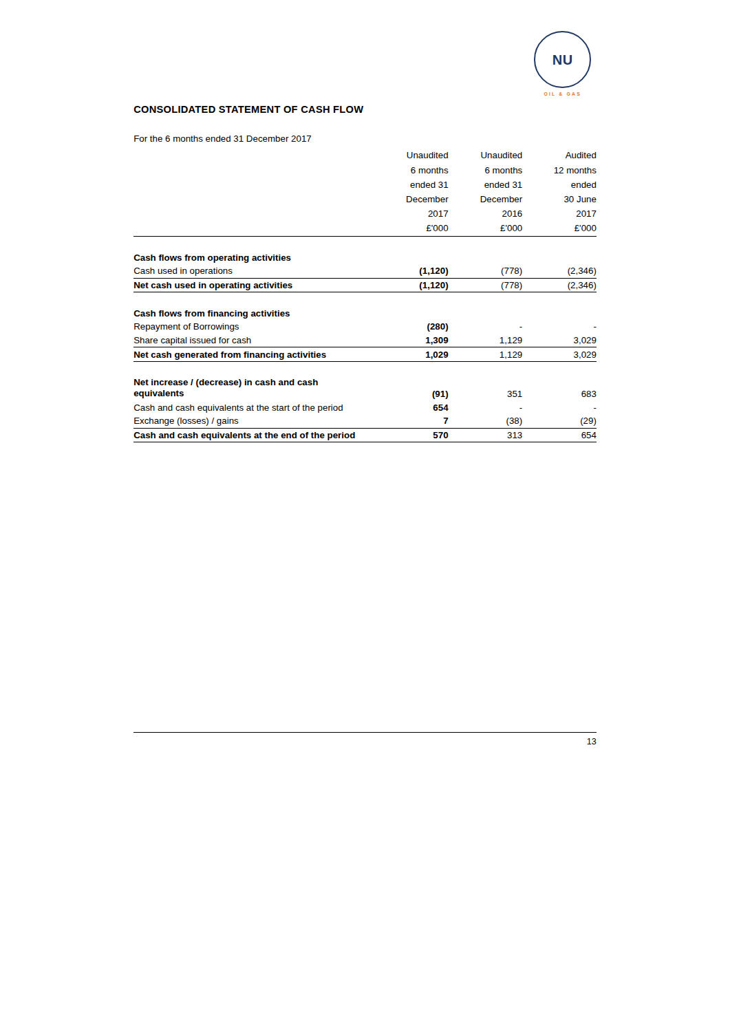NU
OIL & GAS
CONSOLIDATED STATEMENT OF CASH FLOW
For the 6 months ended 31 December 2017
| | Unaudited | Unaudited | Audited |
| --- | --- | --- | --- |
| | 6 months | 6 months | 12 months |
| | ended 31 | ended 31 | ended |
| | December | December | 30 June |
| | 2017 | 2016 | 2017 |
| | £'000 | £'000 | £'000 |
| Cash flows from operating activities | | | |
| Cash used in operations | (1,120) | (778) | (2,346) |
| Net cash used in operating activities | (1,120) | (778) | (2,346) |
| Cash flows from financing activities | | | |
| Repayment of Borrowings | (280) | - | - |
| Share capital issued for cash | 1,309 | 1,129 | 3,029 |
| Net cash generated from financing activities | 1,029 | 1,129 | 3,029 |
| Net increase / (decrease) in cash and cash equivalents | (91) | 351 | 683 |
| Cash and cash equivalents at the start of the period | 654 | - | - |
| Exchange (losses) / gains | 7 | (38) | (29) |
| Cash and cash equivalents at the end of the period | 570 | 313 | 654 |
13